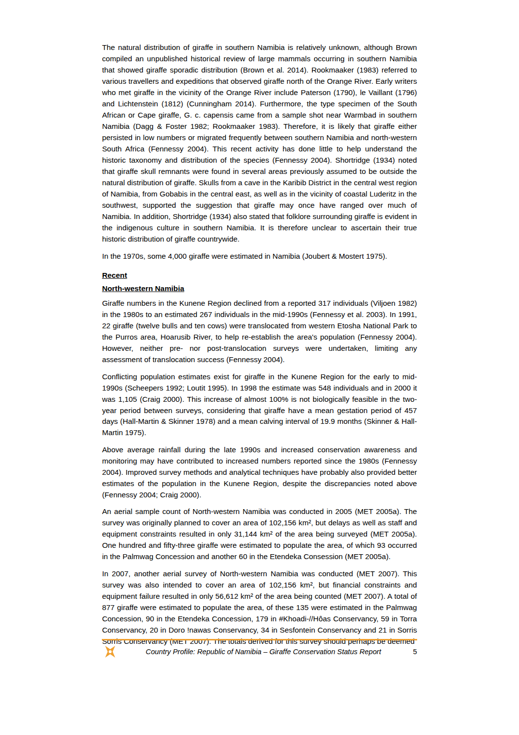The natural distribution of giraffe in southern Namibia is relatively unknown, although Brown compiled an unpublished historical review of large mammals occurring in southern Namibia that showed giraffe sporadic distribution (Brown et al. 2014). Rookmaaker (1983) referred to various travellers and expeditions that observed giraffe north of the Orange River. Early writers who met giraffe in the vicinity of the Orange River include Paterson (1790), le Vaillant (1796) and Lichtenstein (1812) (Cunningham 2014). Furthermore, the type specimen of the South African or Cape giraffe, G. c. capensis came from a sample shot near Warmbad in southern Namibia (Dagg & Foster 1982; Rookmaaker 1983). Therefore, it is likely that giraffe either persisted in low numbers or migrated frequently between southern Namibia and north-western South Africa (Fennessy 2004). This recent activity has done little to help understand the historic taxonomy and distribution of the species (Fennessy 2004). Shortridge (1934) noted that giraffe skull remnants were found in several areas previously assumed to be outside the natural distribution of giraffe. Skulls from a cave in the Karibib District in the central west region of Namibia, from Gobabis in the central east, as well as in the vicinity of coastal Luderitz in the southwest, supported the suggestion that giraffe may once have ranged over much of Namibia. In addition, Shortridge (1934) also stated that folklore surrounding giraffe is evident in the indigenous culture in southern Namibia. It is therefore unclear to ascertain their true historic distribution of giraffe countrywide.
In the 1970s, some 4,000 giraffe were estimated in Namibia (Joubert & Mostert 1975).
Recent
North-western Namibia
Giraffe numbers in the Kunene Region declined from a reported 317 individuals (Viljoen 1982) in the 1980s to an estimated 267 individuals in the mid-1990s (Fennessy et al. 2003). In 1991, 22 giraffe (twelve bulls and ten cows) were translocated from western Etosha National Park to the Purros area, Hoarusib River, to help re-establish the area's population (Fennessy 2004). However, neither pre- nor post-translocation surveys were undertaken, limiting any assessment of translocation success (Fennessy 2004).
Conflicting population estimates exist for giraffe in the Kunene Region for the early to mid-1990s (Scheepers 1992; Loutit 1995). In 1998 the estimate was 548 individuals and in 2000 it was 1,105 (Craig 2000). This increase of almost 100% is not biologically feasible in the two-year period between surveys, considering that giraffe have a mean gestation period of 457 days (Hall-Martin & Skinner 1978) and a mean calving interval of 19.9 months (Skinner & Hall-Martin 1975).
Above average rainfall during the late 1990s and increased conservation awareness and monitoring may have contributed to increased numbers reported since the 1980s (Fennessy 2004). Improved survey methods and analytical techniques have probably also provided better estimates of the population in the Kunene Region, despite the discrepancies noted above (Fennessy 2004; Craig 2000).
An aerial sample count of North-western Namibia was conducted in 2005 (MET 2005a). The survey was originally planned to cover an area of 102,156 km², but delays as well as staff and equipment constraints resulted in only 31,144 km² of the area being surveyed (MET 2005a). One hundred and fifty-three giraffe were estimated to populate the area, of which 93 occurred in the Palmwag Concession and another 60 in the Etendeka Consession (MET 2005a).
In 2007, another aerial survey of North-western Namibia was conducted (MET 2007). This survey was also intended to cover an area of 102,156 km², but financial constraints and equipment failure resulted in only 56,612 km² of the area being counted (MET 2007). A total of 877 giraffe were estimated to populate the area, of these 135 were estimated in the Palmwag Concession, 90 in the Etendeka Concession, 179 in #Khoadi-//Hôas Conservancy, 59 in Torra Conservancy, 20 in Doro !nawas Conservancy, 34 in Sesfontein Conservancy and 21 in Sorris Sorris Conservancy (MET 2007). The totals derived for this survey should perhaps be deemed
Country Profile: Republic of Namibia – Giraffe Conservation Status Report
5